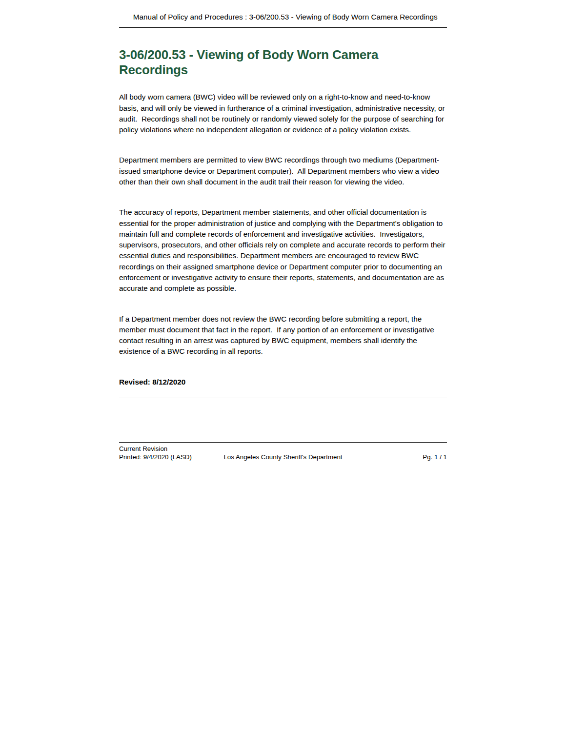Manual of Policy and Procedures : 3-06/200.53 - Viewing of Body Worn Camera Recordings
3-06/200.53 - Viewing of Body Worn Camera Recordings
All body worn camera (BWC) video will be reviewed only on a right-to-know and need-to-know basis, and will only be viewed in furtherance of a criminal investigation, administrative necessity, or audit. Recordings shall not be routinely or randomly viewed solely for the purpose of searching for policy violations where no independent allegation or evidence of a policy violation exists.
Department members are permitted to view BWC recordings through two mediums (Department-issued smartphone device or Department computer). All Department members who view a video other than their own shall document in the audit trail their reason for viewing the video.
The accuracy of reports, Department member statements, and other official documentation is essential for the proper administration of justice and complying with the Department's obligation to maintain full and complete records of enforcement and investigative activities. Investigators, supervisors, prosecutors, and other officials rely on complete and accurate records to perform their essential duties and responsibilities. Department members are encouraged to review BWC recordings on their assigned smartphone device or Department computer prior to documenting an enforcement or investigative activity to ensure their reports, statements, and documentation are as accurate and complete as possible.
If a Department member does not review the BWC recording before submitting a report, the member must document that fact in the report. If any portion of an enforcement or investigative contact resulting in an arrest was captured by BWC equipment, members shall identify the existence of a BWC recording in all reports.
Revised: 8/12/2020
Current Revision
Printed: 9/4/2020 (LASD)
Los Angeles County Sheriff's Department
Pg. 1 / 1